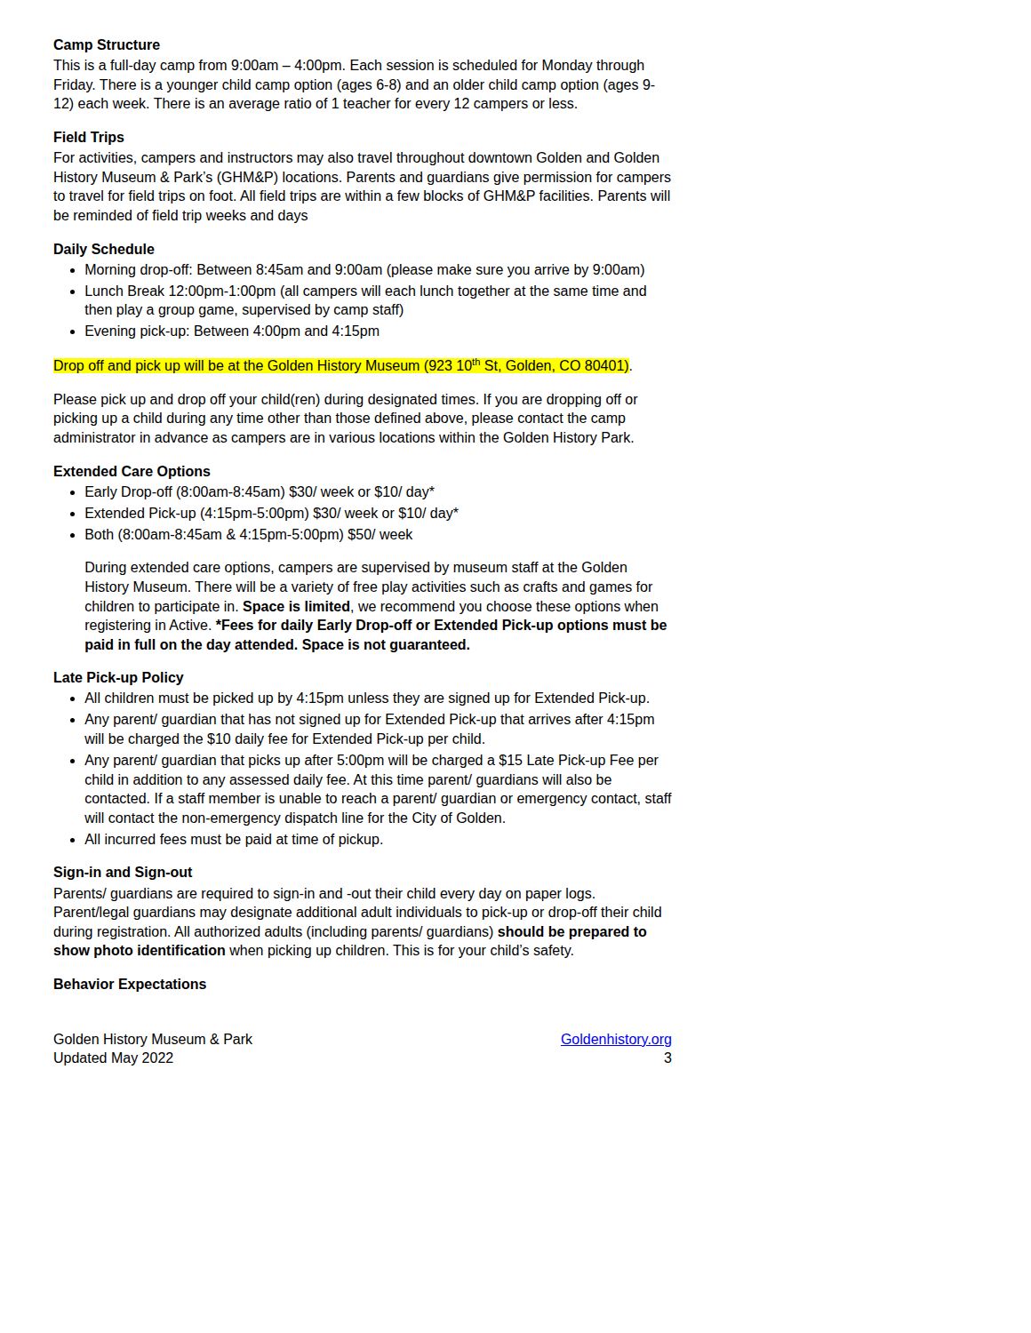Camp Structure
This is a full-day camp from 9:00am – 4:00pm. Each session is scheduled for Monday through Friday. There is a younger child camp option (ages 6-8) and an older child camp option (ages 9-12) each week. There is an average ratio of 1 teacher for every 12 campers or less.
Field Trips
For activities, campers and instructors may also travel throughout downtown Golden and Golden History Museum & Park’s (GHM&P) locations. Parents and guardians give permission for campers to travel for field trips on foot. All field trips are within a few blocks of GHM&P facilities. Parents will be reminded of field trip weeks and days
Daily Schedule
Morning drop-off: Between 8:45am and 9:00am (please make sure you arrive by 9:00am)
Lunch Break 12:00pm-1:00pm (all campers will each lunch together at the same time and then play a group game, supervised by camp staff)
Evening pick-up: Between 4:00pm and 4:15pm
Drop off and pick up will be at the Golden History Museum (923 10th St, Golden, CO 80401).
Please pick up and drop off your child(ren) during designated times. If you are dropping off or picking up a child during any time other than those defined above, please contact the camp administrator in advance as campers are in various locations within the Golden History Park.
Extended Care Options
Early Drop-off (8:00am-8:45am) $30/ week or $10/ day*
Extended Pick-up (4:15pm-5:00pm) $30/ week or $10/ day*
Both (8:00am-8:45am & 4:15pm-5:00pm) $50/ week
During extended care options, campers are supervised by museum staff at the Golden History Museum. There will be a variety of free play activities such as crafts and games for children to participate in. Space is limited, we recommend you choose these options when registering in Active. *Fees for daily Early Drop-off or Extended Pick-up options must be paid in full on the day attended. Space is not guaranteed.
Late Pick-up Policy
All children must be picked up by 4:15pm unless they are signed up for Extended Pick-up.
Any parent/ guardian that has not signed up for Extended Pick-up that arrives after 4:15pm will be charged the $10 daily fee for Extended Pick-up per child.
Any parent/ guardian that picks up after 5:00pm will be charged a $15 Late Pick-up Fee per child in addition to any assessed daily fee. At this time parent/ guardians will also be contacted. If a staff member is unable to reach a parent/ guardian or emergency contact, staff will contact the non-emergency dispatch line for the City of Golden.
All incurred fees must be paid at time of pickup.
Sign-in and Sign-out
Parents/ guardians are required to sign-in and -out their child every day on paper logs. Parent/legal guardians may designate additional adult individuals to pick-up or drop-off their child during registration. All authorized adults (including parents/ guardians) should be prepared to show photo identification when picking up children. This is for your child’s safety.
Behavior Expectations
Golden History Museum & Park
Updated May 2022
Goldenhistory.org
3